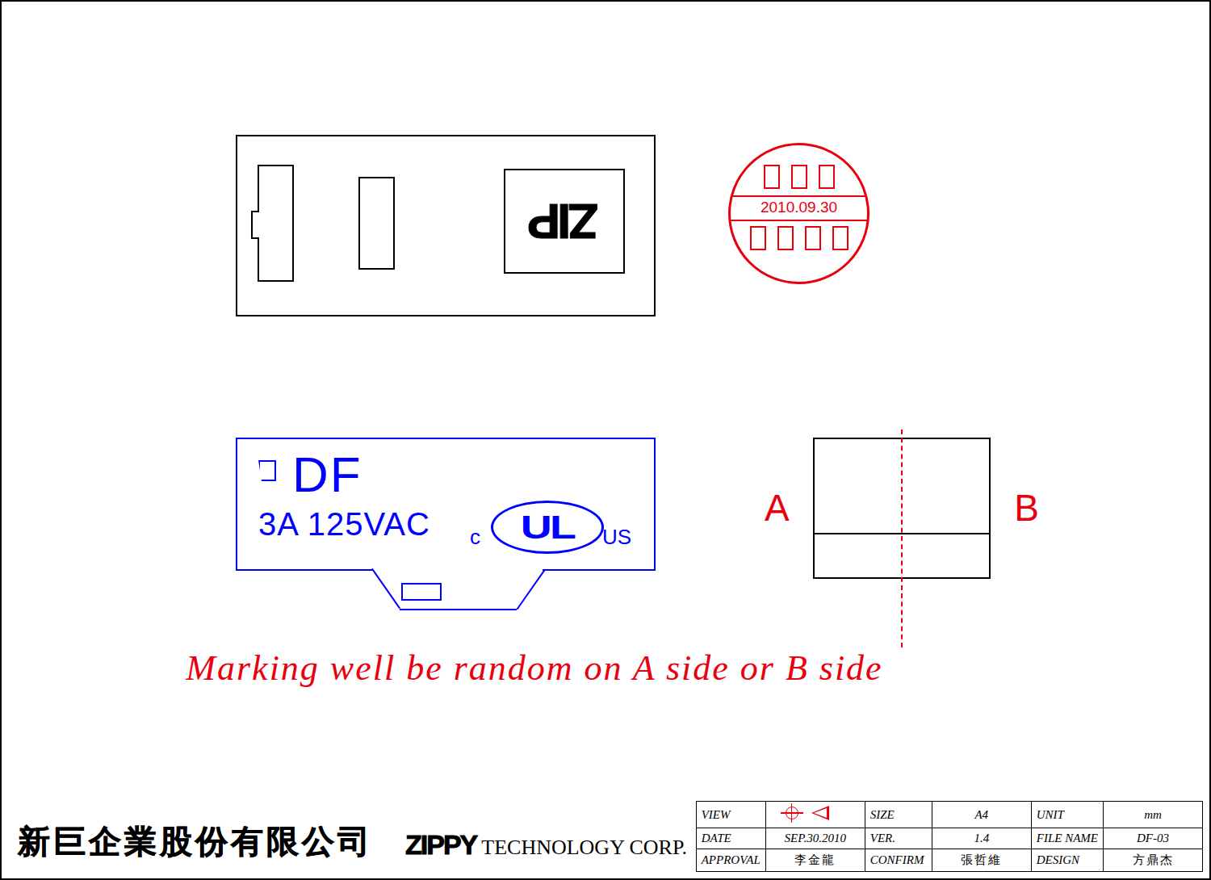ZIP
2010.09.30
DF
3A 125VAC
c US
A
B
Marking well be random on A side or B side
新巨企業股份有限公司
ZIPPY TECHNOLOGY CORP.
| VIEW | | SIZE | A4 | UNIT | mm |
| DATE | SEP.30.2010 | VER. | 1.4 | FILE NAME | DF-03 |
| APPROVAL | 李金龍 | CONFIRM | 張哲維 | DESIGN | 方鼎杰 |